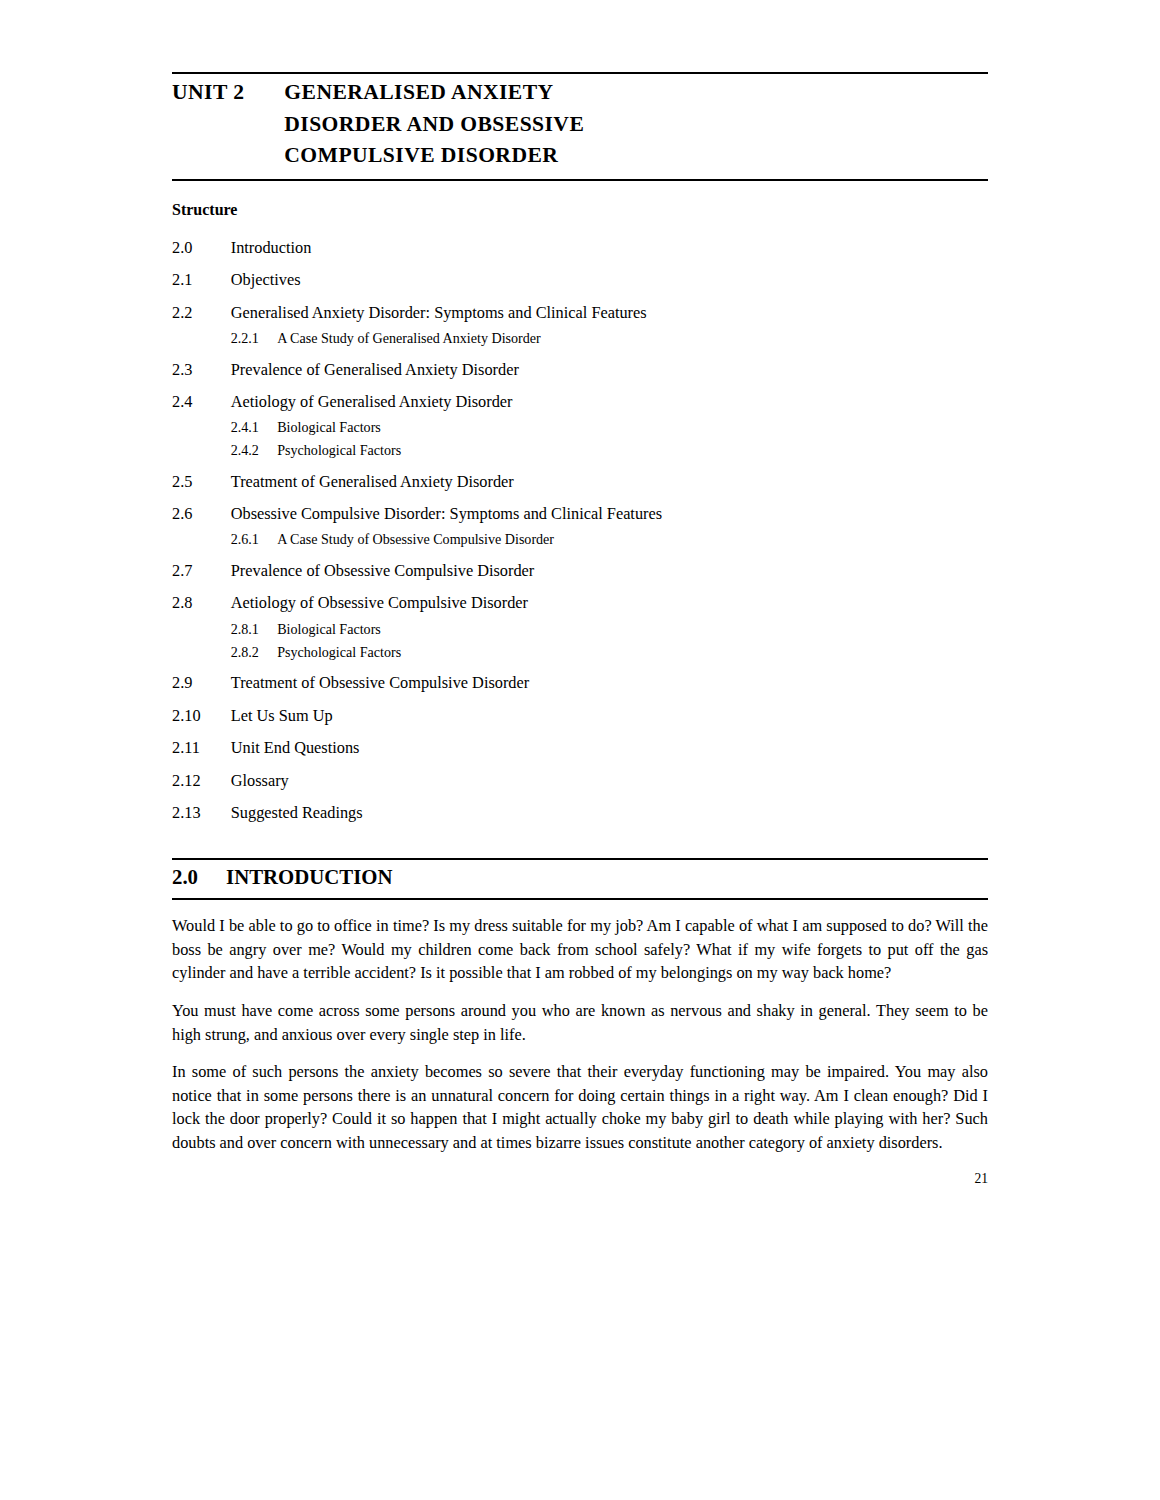UNIT 2 GENERALISED ANXIETY
DISORDER AND OBSESSIVE
COMPULSIVE DISORDER
Structure
2.0 Introduction
2.1 Objectives
2.2 Generalised Anxiety Disorder: Symptoms and Clinical Features
2.2.1 A Case Study of Generalised Anxiety Disorder
2.3 Prevalence of Generalised Anxiety Disorder
2.4 Aetiology of Generalised Anxiety Disorder
2.4.1 Biological Factors
2.4.2 Psychological Factors
2.5 Treatment of Generalised Anxiety Disorder
2.6 Obsessive Compulsive Disorder: Symptoms and Clinical Features
2.6.1 A Case Study of Obsessive Compulsive Disorder
2.7 Prevalence of Obsessive Compulsive Disorder
2.8 Aetiology of Obsessive Compulsive Disorder
2.8.1 Biological Factors
2.8.2 Psychological Factors
2.9 Treatment of Obsessive Compulsive Disorder
2.10 Let Us Sum Up
2.11 Unit End Questions
2.12 Glossary
2.13 Suggested Readings
2.0 INTRODUCTION
Would I be able to go to office in time? Is my dress suitable for my job? Am I capable of what I am supposed to do? Will the boss be angry over me? Would my children come back from school safely? What if my wife forgets to put off the gas cylinder and have a terrible accident? Is it possible that I am robbed of my belongings on my way back home?
You must have come across some persons around you who are known as nervous and shaky in general. They seem to be high strung, and anxious over every single step in life.
In some of such persons the anxiety becomes so severe that their everyday functioning may be impaired. You may also notice that in some persons there is an unnatural concern for doing certain things in a right way. Am I clean enough? Did I lock the door properly? Could it so happen that I might actually choke my baby girl to death while playing with her? Such doubts and over concern with unnecessary and at times bizarre issues constitute another category of anxiety disorders.
21